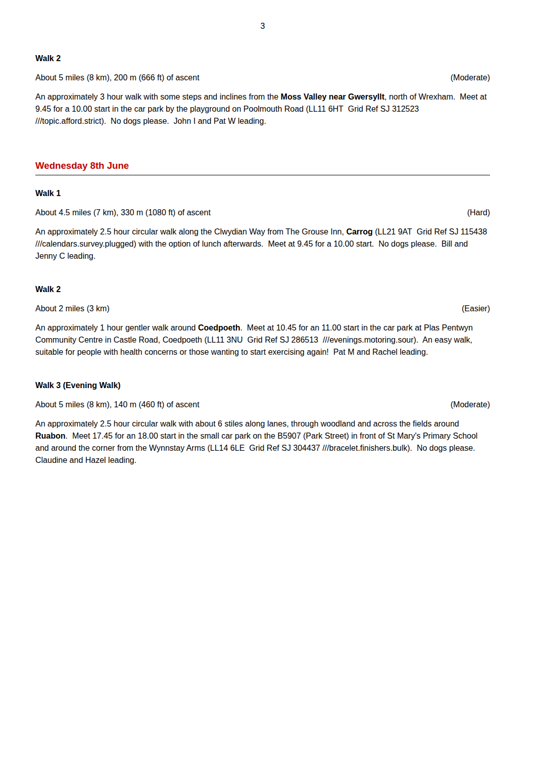3
Walk 2
About 5 miles (8 km), 200 m (666 ft) of ascent (Moderate)
An approximately 3 hour walk with some steps and inclines from the Moss Valley near Gwersyllt, north of Wrexham. Meet at 9.45 for a 10.00 start in the car park by the playground on Poolmouth Road (LL11 6HT Grid Ref SJ 312523 ///topic.afford.strict). No dogs please. John I and Pat W leading.
Wednesday 8th June
Walk 1
About 4.5 miles (7 km), 330 m (1080 ft) of ascent (Hard)
An approximately 2.5 hour circular walk along the Clwydian Way from The Grouse Inn, Carrog (LL21 9AT Grid Ref SJ 115438 ///calendars.survey.plugged) with the option of lunch afterwards. Meet at 9.45 for a 10.00 start. No dogs please. Bill and Jenny C leading.
Walk 2
About 2 miles (3 km) (Easier)
An approximately 1 hour gentler walk around Coedpoeth. Meet at 10.45 for an 11.00 start in the car park at Plas Pentwyn Community Centre in Castle Road, Coedpoeth (LL11 3NU Grid Ref SJ 286513 ///evenings.motoring.sour). An easy walk, suitable for people with health concerns or those wanting to start exercising again! Pat M and Rachel leading.
Walk 3 (Evening Walk)
About 5 miles (8 km), 140 m (460 ft) of ascent (Moderate)
An approximately 2.5 hour circular walk with about 6 stiles along lanes, through woodland and across the fields around Ruabon. Meet 17.45 for an 18.00 start in the small car park on the B5907 (Park Street) in front of St Mary's Primary School and around the corner from the Wynnstay Arms (LL14 6LE Grid Ref SJ 304437 ///bracelet.finishers.bulk). No dogs please. Claudine and Hazel leading.